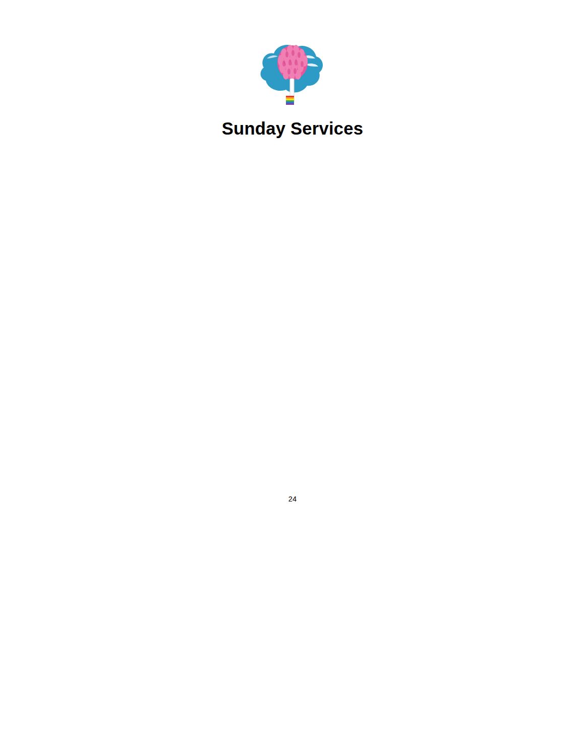Sunday Services
24